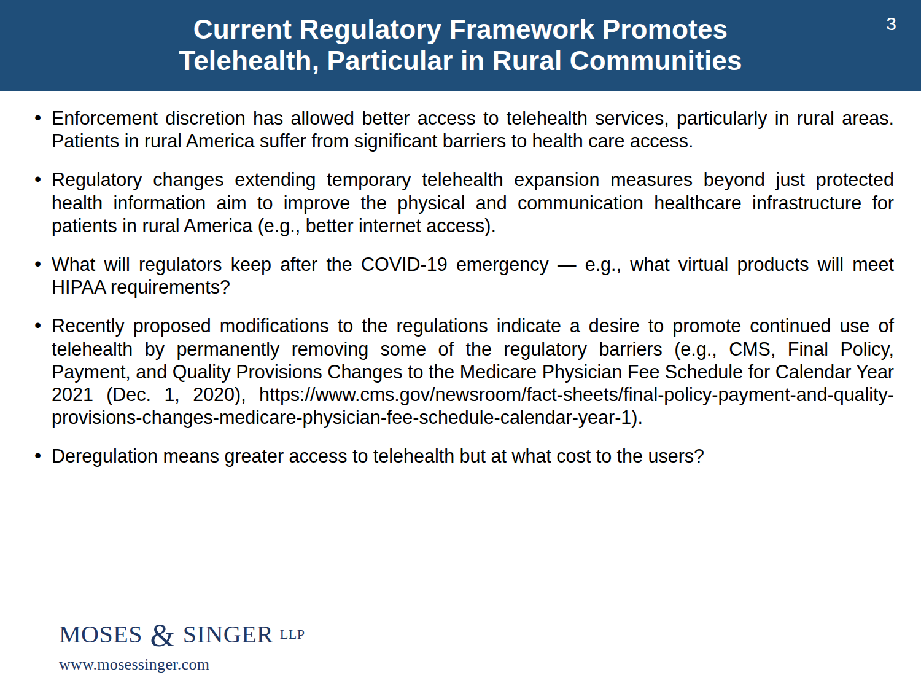Current Regulatory Framework Promotes
Telehealth, Particular in Rural Communities
3
Enforcement discretion has allowed better access to telehealth services, particularly in rural areas. Patients in rural America suffer from significant barriers to health care access.
Regulatory changes extending temporary telehealth expansion measures beyond just protected health information aim to improve the physical and communication healthcare infrastructure for patients in rural America (e.g., better internet access).
What will regulators keep after the COVID-19 emergency — e.g., what virtual products will meet HIPAA requirements?
Recently proposed modifications to the regulations indicate a desire to promote continued use of telehealth by permanently removing some of the regulatory barriers (e.g., CMS, Final Policy, Payment, and Quality Provisions Changes to the Medicare Physician Fee Schedule for Calendar Year 2021 (Dec. 1, 2020), https://www.cms.gov/newsroom/fact-sheets/final-policy-payment-and-quality-provisions-changes-medicare-physician-fee-schedule-calendar-year-1).
Deregulation means greater access to telehealth but at what cost to the users?
MOSES & SINGER LLP
www.mosessinger.com